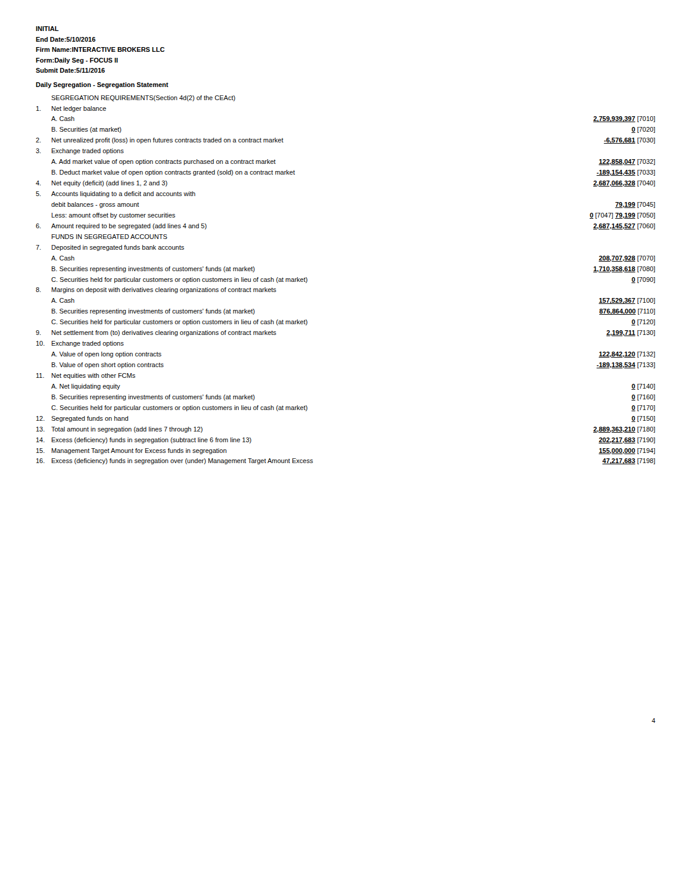INITIAL
End Date:5/10/2016
Firm Name:INTERACTIVE BROKERS LLC
Form:Daily Seg - FOCUS II
Submit Date:5/11/2016
Daily Segregation - Segregation Statement
| | SEGREGATION REQUIREMENTS(Section 4d(2) of the CEAct) | |
| 1. | Net ledger balance | |
| | A. Cash | 2,759,939,397 [7010] |
| | B. Securities (at market) | 0 [7020] |
| 2. | Net unrealized profit (loss) in open futures contracts traded on a contract market | -6,576,681 [7030] |
| 3. | Exchange traded options | |
| | A. Add market value of open option contracts purchased on a contract market | 122,858,047 [7032] |
| | B. Deduct market value of open option contracts granted (sold) on a contract market | -189,154,435 [7033] |
| 4. | Net equity (deficit) (add lines 1, 2 and 3) | 2,687,066,328 [7040] |
| 5. | Accounts liquidating to a deficit and accounts with | |
| | debit balances - gross amount | 79,199 [7045] |
| | Less: amount offset by customer securities | 0 [7047] 79,199 [7050] |
| 6. | Amount required to be segregated (add lines 4 and 5) | 2,687,145,527 [7060] |
| | FUNDS IN SEGREGATED ACCOUNTS | |
| 7. | Deposited in segregated funds bank accounts | |
| | A. Cash | 208,707,928 [7070] |
| | B. Securities representing investments of customers' funds (at market) | 1,710,358,618 [7080] |
| | C. Securities held for particular customers or option customers in lieu of cash (at market) | 0 [7090] |
| 8. | Margins on deposit with derivatives clearing organizations of contract markets | |
| | A. Cash | 157,529,367 [7100] |
| | B. Securities representing investments of customers' funds (at market) | 876,864,000 [7110] |
| | C. Securities held for particular customers or option customers in lieu of cash (at market) | 0 [7120] |
| 9. | Net settlement from (to) derivatives clearing organizations of contract markets | 2,199,711 [7130] |
| 10. | Exchange traded options | |
| | A. Value of open long option contracts | 122,842,120 [7132] |
| | B. Value of open short option contracts | -189,138,534 [7133] |
| 11. | Net equities with other FCMs | |
| | A. Net liquidating equity | 0 [7140] |
| | B. Securities representing investments of customers' funds (at market) | 0 [7160] |
| | C. Securities held for particular customers or option customers in lieu of cash (at market) | 0 [7170] |
| 12. | Segregated funds on hand | 0 [7150] |
| 13. | Total amount in segregation (add lines 7 through 12) | 2,889,363,210 [7180] |
| 14. | Excess (deficiency) funds in segregation (subtract line 6 from line 13) | 202,217,683 [7190] |
| 15. | Management Target Amount for Excess funds in segregation | 155,000,000 [7194] |
| 16. | Excess (deficiency) funds in segregation over (under) Management Target Amount Excess | 47,217,683 [7198] |
4